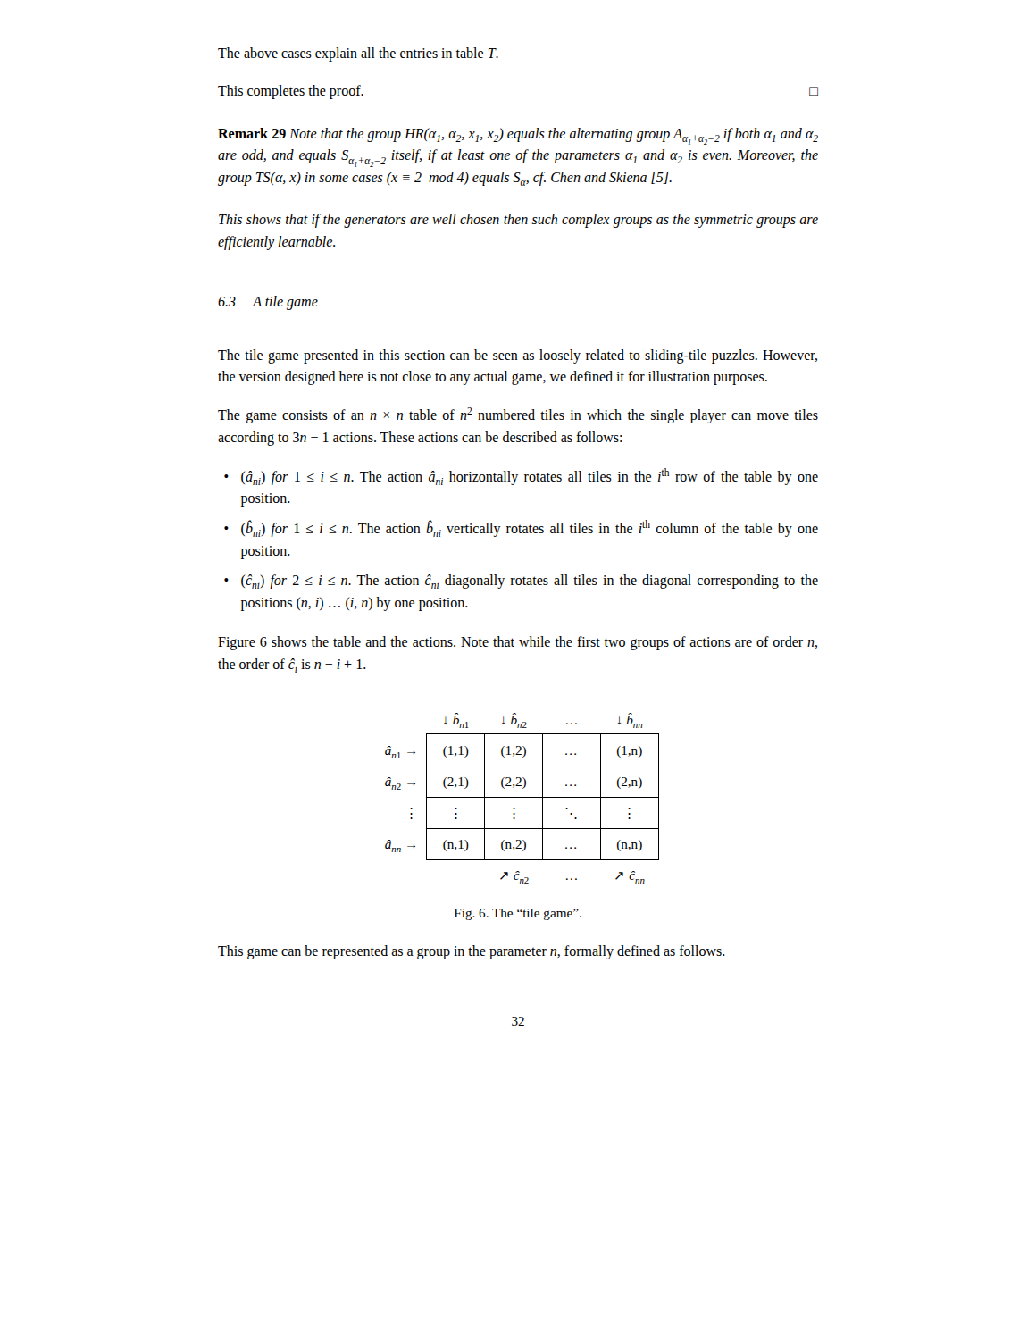The above cases explain all the entries in table T.
This completes the proof. □
Remark 29 Note that the group HR(α1, α2, x1, x2) equals the alternating group Aα1+α2−2 if both α1 and α2 are odd, and equals Sα1+α2−2 itself, if at least one of the parameters α1 and α2 is even. Moreover, the group TS(α, x) in some cases (x ≡ 2 mod 4) equals Sα, cf. Chen and Skiena [5].
This shows that if the generators are well chosen then such complex groups as the symmetric groups are efficiently learnable.
6.3 A tile game
The tile game presented in this section can be seen as loosely related to sliding-tile puzzles. However, the version designed here is not close to any actual game, we defined it for illustration purposes.
The game consists of an n × n table of n2 numbered tiles in which the single player can move tiles according to 3n − 1 actions. These actions can be described as follows:
(âni) for 1 ≤ i ≤ n. The action âni horizontally rotates all tiles in the ith row of the table by one position.
(b̂ni) for 1 ≤ i ≤ n. The action b̂ni vertically rotates all tiles in the ith column of the table by one position.
(ĉni) for 2 ≤ i ≤ n. The action ĉni diagonally rotates all tiles in the diagonal corresponding to the positions (n, i) … (i, n) by one position.
Figure 6 shows the table and the actions. Note that while the first two groups of actions are of order n, the order of ĉi is n − i + 1.
| | ↓ b̂ n 1 | ↓ b̂ n 2 | … | ↓ b̂ nn |
| â n 1 → | (1,1) | (1,2) | … | (1,n) |
| â n 2 → | (2,1) | (2,2) | … | (2,n) |
| ⋮ | ⋮ | ⋮ | ⋱ | ⋮ |
| â nn → | (n,1) | (n,2) | … | (n,n) |
| | | ↗ ĉ n 2 | … | ↗ ĉ nn |
Fig. 6. The “tile game”.
This game can be represented as a group in the parameter n, formally defined as follows.
32